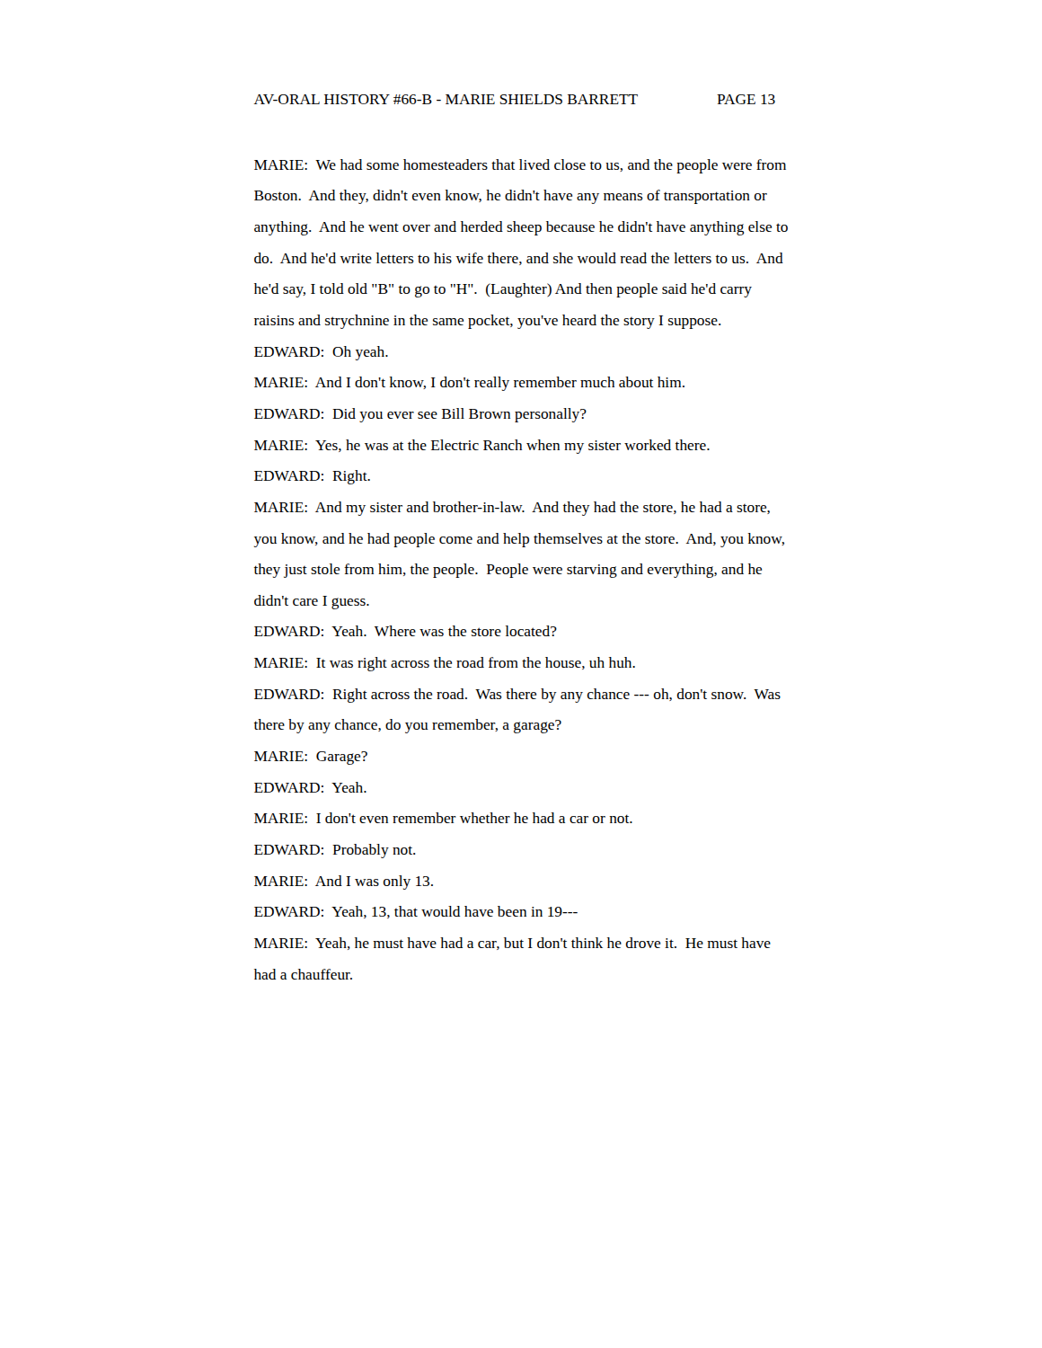AV-ORAL HISTORY #66-B - MARIE SHIELDS BARRETT PAGE 13
MARIE: We had some homesteaders that lived close to us, and the people were from Boston. And they, didn't even know, he didn't have any means of transportation or anything. And he went over and herded sheep because he didn't have anything else to do. And he'd write letters to his wife there, and she would read the letters to us. And he'd say, I told old "B" to go to "H". (Laughter) And then people said he'd carry raisins and strychnine in the same pocket, you've heard the story I suppose.
EDWARD: Oh yeah.
MARIE: And I don't know, I don't really remember much about him.
EDWARD: Did you ever see Bill Brown personally?
MARIE: Yes, he was at the Electric Ranch when my sister worked there.
EDWARD: Right.
MARIE: And my sister and brother-in-law. And they had the store, he had a store, you know, and he had people come and help themselves at the store. And, you know, they just stole from him, the people. People were starving and everything, and he didn't care I guess.
EDWARD: Yeah. Where was the store located?
MARIE: It was right across the road from the house, uh huh.
EDWARD: Right across the road. Was there by any chance --- oh, don't snow. Was there by any chance, do you remember, a garage?
MARIE: Garage?
EDWARD: Yeah.
MARIE: I don't even remember whether he had a car or not.
EDWARD: Probably not.
MARIE: And I was only 13.
EDWARD: Yeah, 13, that would have been in 19---
MARIE: Yeah, he must have had a car, but I don't think he drove it. He must have had a chauffeur.